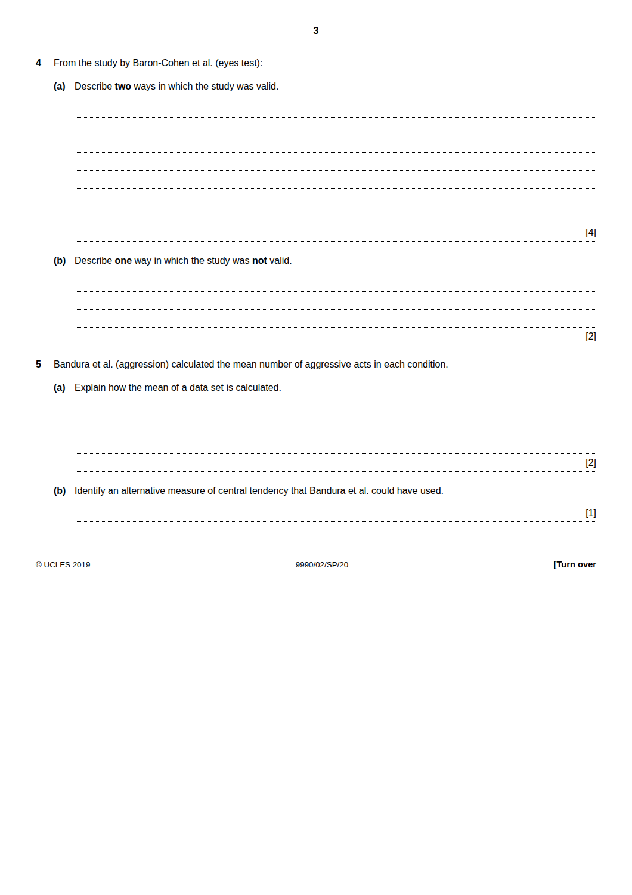3
4
From the study by Baron-Cohen et al. (eyes test):
(a)
Describe two ways in which the study was valid.
(b)
Describe one way in which the study was not valid.
5
Bandura et al. (aggression) calculated the mean number of aggressive acts in each condition.
(a)
Explain how the mean of a data set is calculated.
(b)
Identify an alternative measure of central tendency that Bandura et al. could have used.
© UCLES 2019
9990/02/SP/20
[Turn over